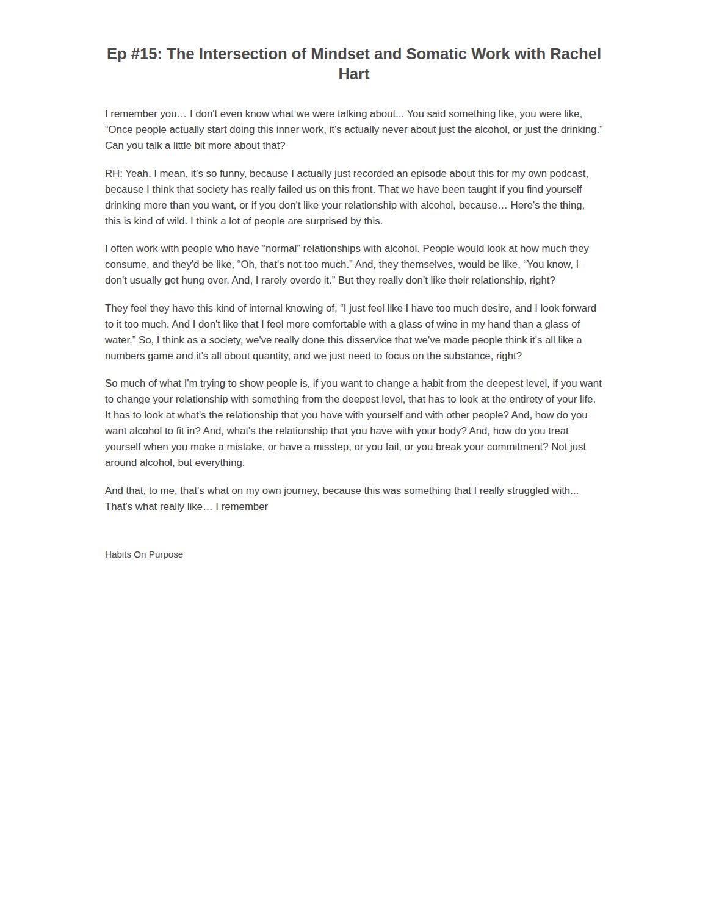Ep #15: The Intersection of Mindset and Somatic Work with Rachel Hart
I remember you… I don't even know what we were talking about... You said something like, you were like, “Once people actually start doing this inner work, it's actually never about just the alcohol, or just the drinking.” Can you talk a little bit more about that?
RH: Yeah. I mean, it's so funny, because I actually just recorded an episode about this for my own podcast, because I think that society has really failed us on this front. That we have been taught if you find yourself drinking more than you want, or if you don't like your relationship with alcohol, because… Here's the thing, this is kind of wild. I think a lot of people are surprised by this.
I often work with people who have “normal” relationships with alcohol. People would look at how much they consume, and they'd be like, “Oh, that's not too much.” And, they themselves, would be like, “You know, I don't usually get hung over. And, I rarely overdo it.” But they really don't like their relationship, right?
They feel they have this kind of internal knowing of, “I just feel like I have too much desire, and I look forward to it too much. And I don't like that I feel more comfortable with a glass of wine in my hand than a glass of water.” So, I think as a society, we've really done this disservice that we've made people think it's all like a numbers game and it's all about quantity, and we just need to focus on the substance, right?
So much of what I'm trying to show people is, if you want to change a habit from the deepest level, if you want to change your relationship with something from the deepest level, that has to look at the entirety of your life. It has to look at what's the relationship that you have with yourself and with other people? And, how do you want alcohol to fit in? And, what's the relationship that you have with your body? And, how do you treat yourself when you make a mistake, or have a misstep, or you fail, or you break your commitment? Not just around alcohol, but everything.
And that, to me, that's what on my own journey, because this was something that I really struggled with... That's what really like… I remember
Habits On Purpose